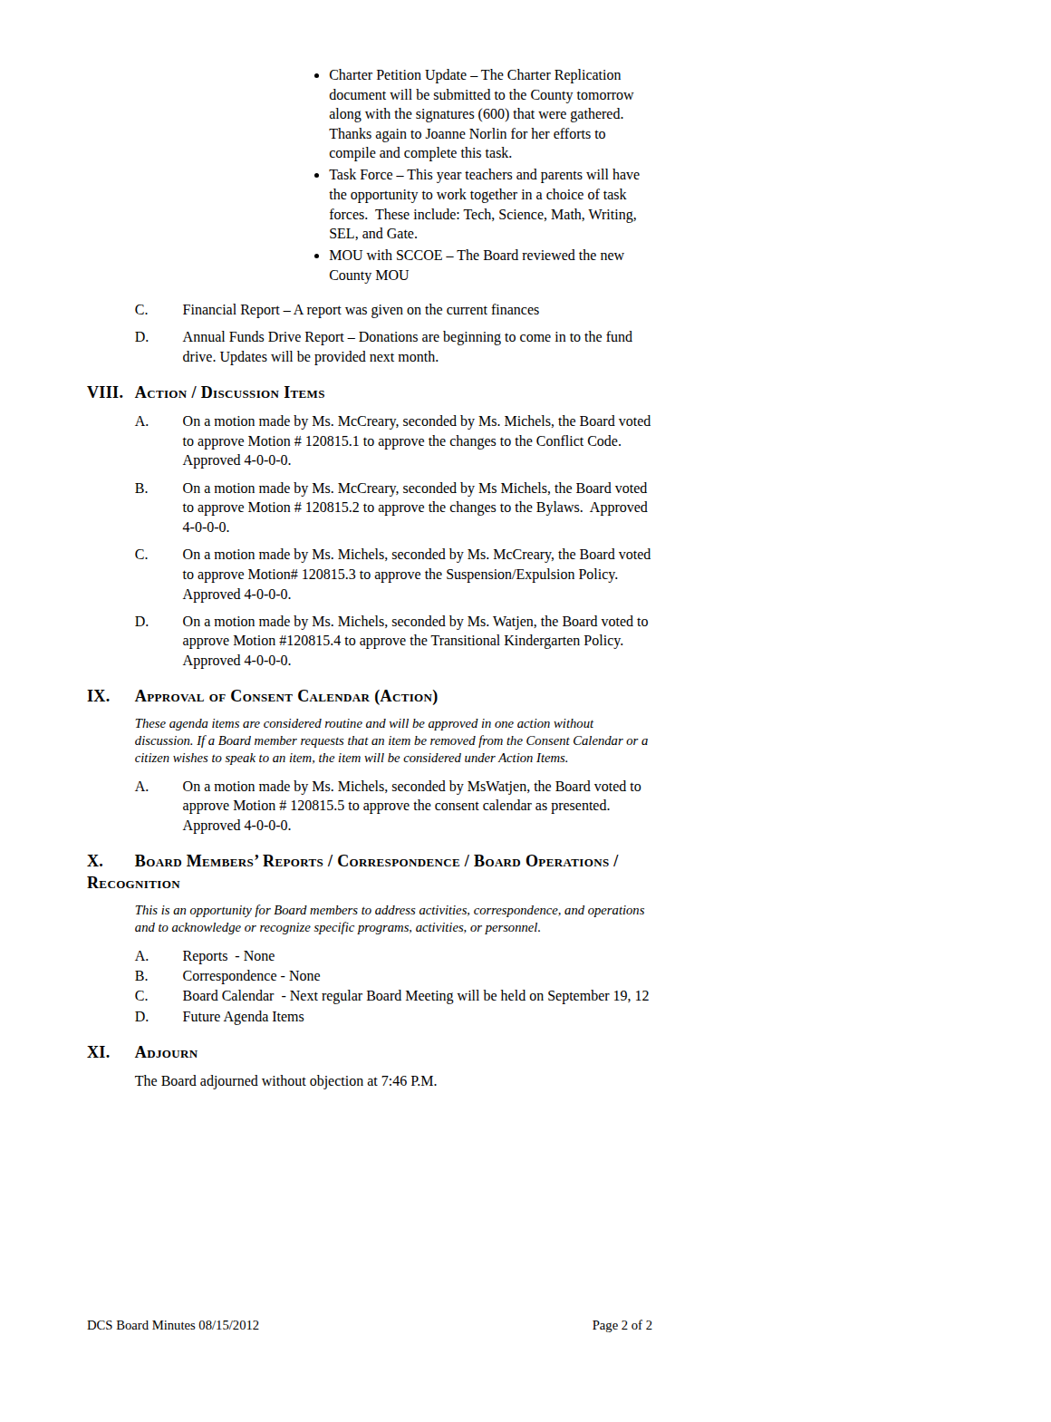Charter Petition Update – The Charter Replication document will be submitted to the County tomorrow along with the signatures (600) that were gathered. Thanks again to Joanne Norlin for her efforts to compile and complete this task.
Task Force – This year teachers and parents will have the opportunity to work together in a choice of task forces. These include: Tech, Science, Math, Writing, SEL, and Gate.
MOU with SCCOE – The Board reviewed the new County MOU
C.
Financial Report – A report was given on the current finances
D.
Annual Funds Drive Report – Donations are beginning to come in to the fund drive. Updates will be provided next month.
VIII. Action / Discussion Items
A.
On a motion made by Ms. McCreary, seconded by Ms. Michels, the Board voted to approve Motion # 120815.1 to approve the changes to the Conflict Code. Approved 4-0-0-0.
B.
On a motion made by Ms. McCreary, seconded by Ms Michels, the Board voted to approve Motion # 120815.2 to approve the changes to the Bylaws. Approved 4-0-0-0.
C.
On a motion made by Ms. Michels, seconded by Ms. McCreary, the Board voted to approve Motion# 120815.3 to approve the Suspension/Expulsion Policy. Approved 4-0-0-0.
D.
On a motion made by Ms. Michels, seconded by Ms. Watjen, the Board voted to approve Motion #120815.4 to approve the Transitional Kindergarten Policy. Approved 4-0-0-0.
IX. Approval of Consent Calendar (Action)
These agenda items are considered routine and will be approved in one action without discussion. If a Board member requests that an item be removed from the Consent Calendar or a citizen wishes to speak to an item, the item will be considered under Action Items.
A.
On a motion made by Ms. Michels, seconded by MsWatjen, the Board voted to approve Motion # 120815.5 to approve the consent calendar as presented. Approved 4-0-0-0.
X. Board Members’ Reports / Correspondence / Board Operations / Recognition
This is an opportunity for Board members to address activities, correspondence, and operations and to acknowledge or recognize specific programs, activities, or personnel.
A. Reports - None
B. Correspondence - None
C. Board Calendar - Next regular Board Meeting will be held on September 19, 12
D. Future Agenda Items
XI. Adjourn
The Board adjourned without objection at 7:46 P.M.
DCS Board Minutes 08/15/2012 Page 2 of 2